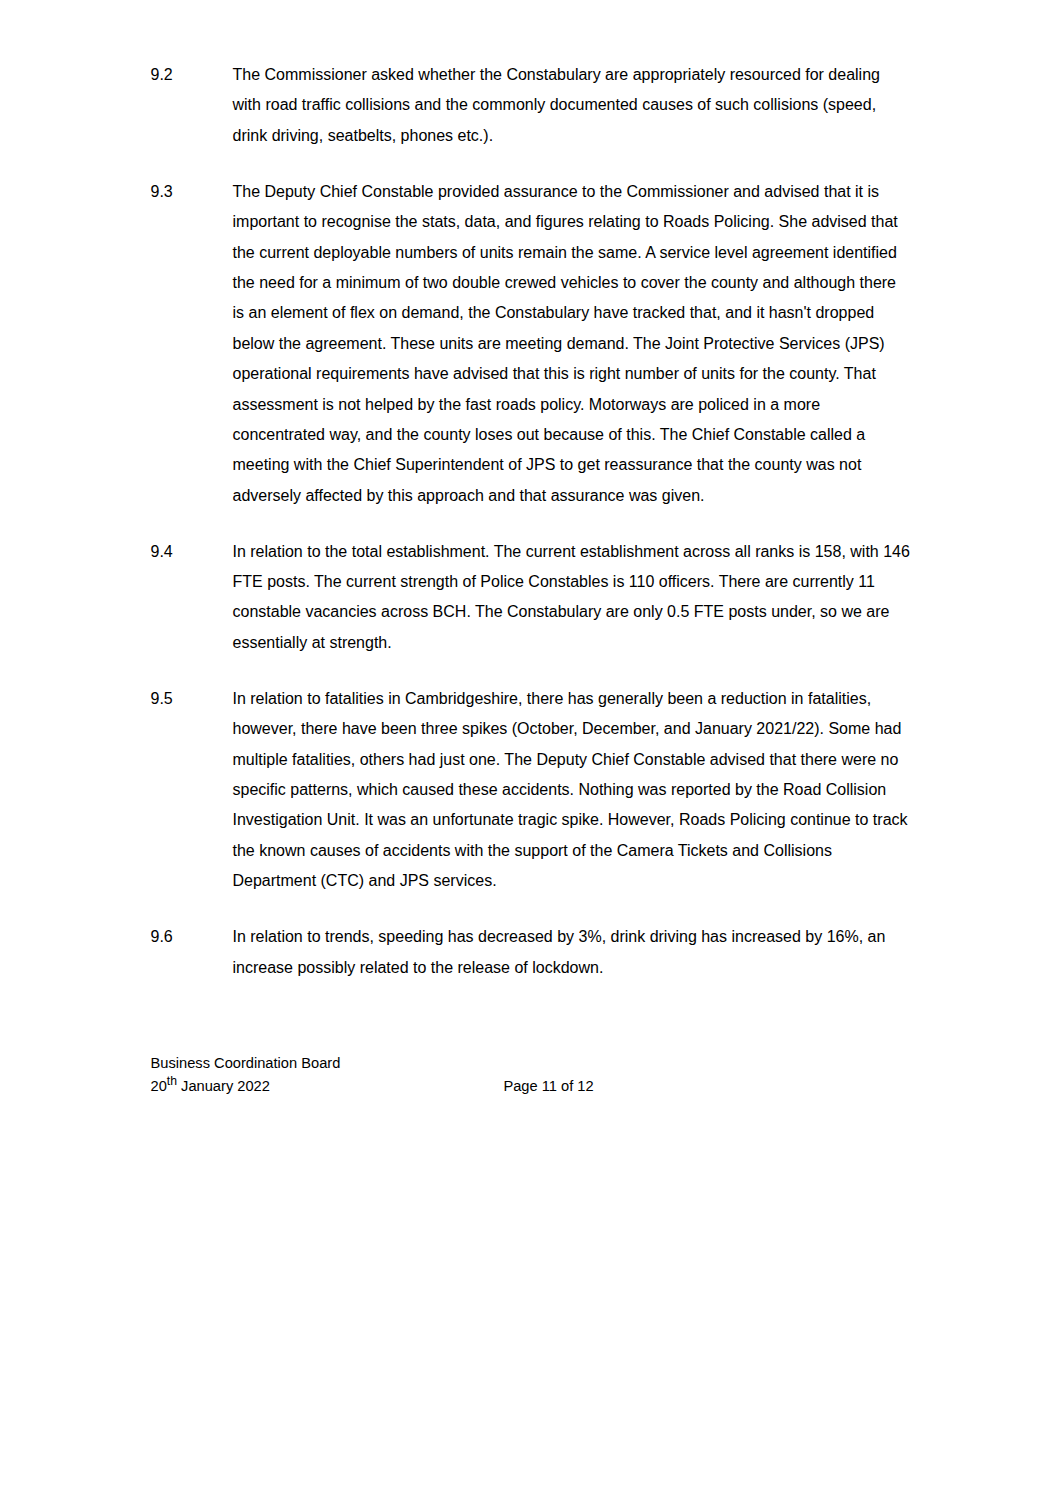9.2
The Commissioner asked whether the Constabulary are appropriately resourced for dealing with road traffic collisions and the commonly documented causes of such collisions (speed, drink driving, seatbelts, phones etc.).
9.3
The Deputy Chief Constable provided assurance to the Commissioner and advised that it is important to recognise the stats, data, and figures relating to Roads Policing. She advised that the current deployable numbers of units remain the same. A service level agreement identified the need for a minimum of two double crewed vehicles to cover the county and although there is an element of flex on demand, the Constabulary have tracked that, and it hasn't dropped below the agreement. These units are meeting demand. The Joint Protective Services (JPS) operational requirements have advised that this is right number of units for the county. That assessment is not helped by the fast roads policy. Motorways are policed in a more concentrated way, and the county loses out because of this. The Chief Constable called a meeting with the Chief Superintendent of JPS to get reassurance that the county was not adversely affected by this approach and that assurance was given.
9.4
In relation to the total establishment. The current establishment across all ranks is 158, with 146 FTE posts. The current strength of Police Constables is 110 officers. There are currently 11 constable vacancies across BCH. The Constabulary are only 0.5 FTE posts under, so we are essentially at strength.
9.5
In relation to fatalities in Cambridgeshire, there has generally been a reduction in fatalities, however, there have been three spikes (October, December, and January 2021/22). Some had multiple fatalities, others had just one. The Deputy Chief Constable advised that there were no specific patterns, which caused these accidents. Nothing was reported by the Road Collision Investigation Unit. It was an unfortunate tragic spike. However, Roads Policing continue to track the known causes of accidents with the support of the Camera Tickets and Collisions Department (CTC) and JPS services.
9.6
In relation to trends, speeding has decreased by 3%, drink driving has increased by 16%, an increase possibly related to the release of lockdown.
Business Coordination Board 20th January 2022 Page 11 of 12